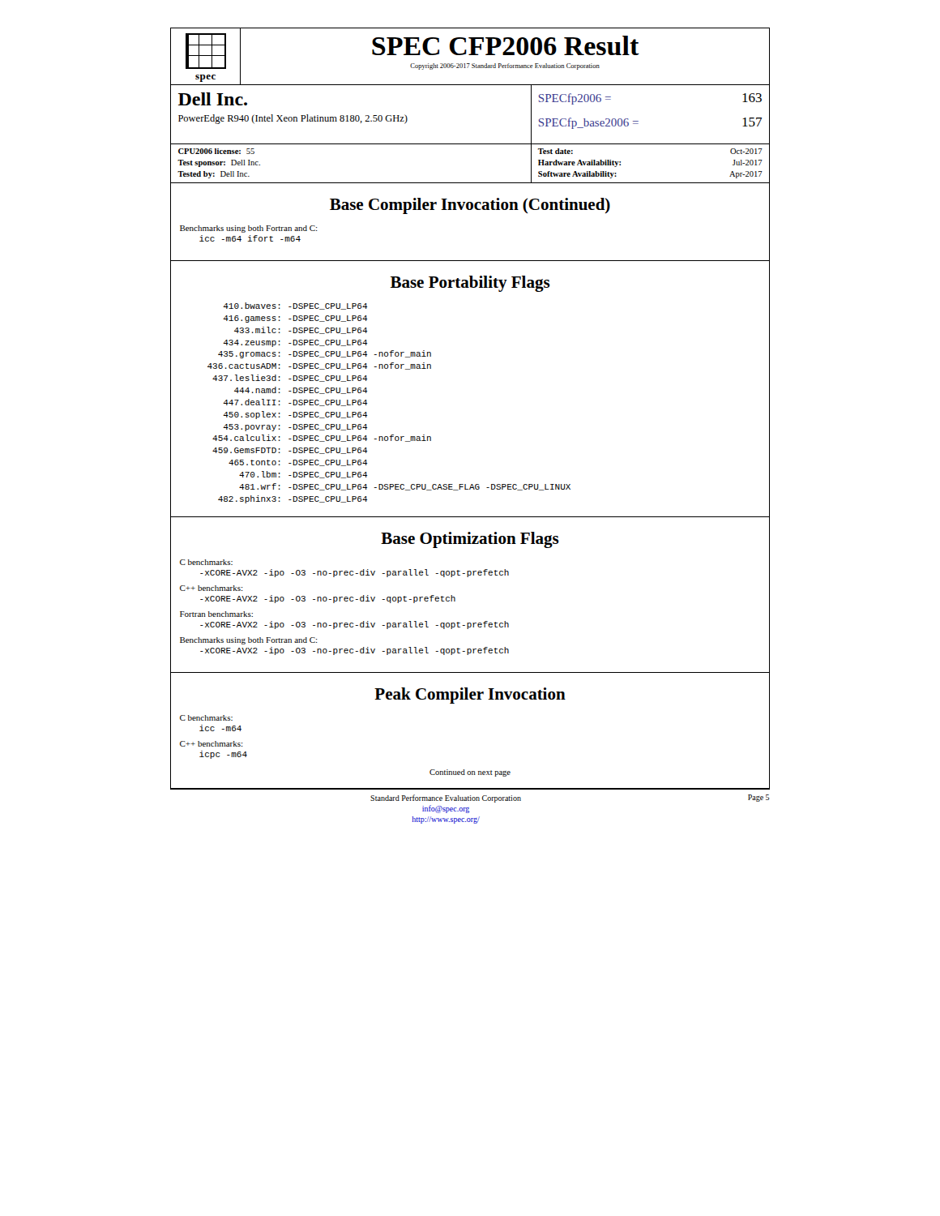spec
SPEC CFP2006 Result
Copyright 2006-2017 Standard Performance Evaluation Corporation
Dell Inc.
PowerEdge R940 (Intel Xeon Platinum 8180, 2.50 GHz)
SPECfp2006 = 163
SPECfp_base2006 = 157
CPU2006 license: 55
Test sponsor: Dell Inc.
Tested by: Dell Inc.
Test date: Oct-2017
Hardware Availability: Jul-2017
Software Availability: Apr-2017
Base Compiler Invocation (Continued)
Benchmarks using both Fortran and C:
icc -m64 ifort -m64
Base Portability Flags
410.bwaves:-DSPEC_CPU_LP64
416.gamess:-DSPEC_CPU_LP64
433.milc:-DSPEC_CPU_LP64
434.zeusmp:-DSPEC_CPU_LP64
435.gromacs:-DSPEC_CPU_LP64 -nofor_main
436.cactusADM:-DSPEC_CPU_LP64 -nofor_main
437.leslie3d:-DSPEC_CPU_LP64
444.namd:-DSPEC_CPU_LP64
447.dealII:-DSPEC_CPU_LP64
450.soplex:-DSPEC_CPU_LP64
453.povray:-DSPEC_CPU_LP64
454.calculix:-DSPEC_CPU_LP64 -nofor_main
459.GemsFDTD:-DSPEC_CPU_LP64
465.tonto:-DSPEC_CPU_LP64
470.lbm:-DSPEC_CPU_LP64
481.wrf:-DSPEC_CPU_LP64 -DSPEC_CPU_CASE_FLAG -DSPEC_CPU_LINUX
482.sphinx3:-DSPEC_CPU_LP64
Base Optimization Flags
C benchmarks:
-xCORE-AVX2 -ipo -O3 -no-prec-div -parallel -qopt-prefetch
C++ benchmarks:
-xCORE-AVX2 -ipo -O3 -no-prec-div -qopt-prefetch
Fortran benchmarks:
-xCORE-AVX2 -ipo -O3 -no-prec-div -parallel -qopt-prefetch
Benchmarks using both Fortran and C:
-xCORE-AVX2 -ipo -O3 -no-prec-div -parallel -qopt-prefetch
Peak Compiler Invocation
C benchmarks:
icc -m64
C++ benchmarks:
icpc -m64
Continued on next page
Standard Performance Evaluation Corporation
info@spec.org
http://www.spec.org/
Page 5